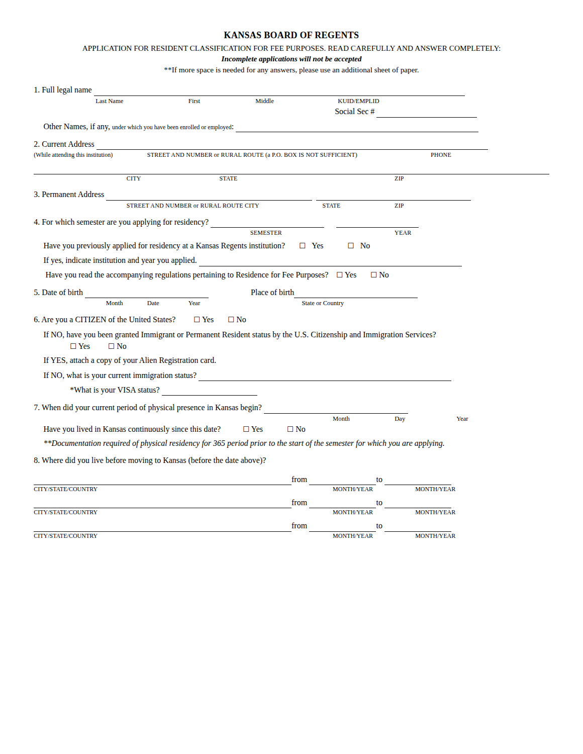KANSAS BOARD OF REGENTS
APPLICATION FOR RESIDENT CLASSIFICATION FOR FEE PURPOSES. READ CAREFULLY AND ANSWER COMPLETELY:
Incomplete applications will not be accepted
**If more space is needed for any answers, please use an additional sheet of paper.
1. Full legal name
| | Last Name | First | Middle | KUID/EMPLID |
Social Sec #
Other Names, if any, under which you have been enrolled or employed:
2. Current Address
| (While attending this institution) | STREET AND NUMBER or RURAL ROUTE (a P.O. BOX IS NOT SUFFICIENT) | PHONE |
| | CITY | STATE | ZIP |
3. Permanent Address
| | STREET AND NUMBER or RURAL ROUTE CITY | STATE | ZIP |
4. For which semester are you applying for residency?
| | SEMESTER | YEAR |
Have you previously applied for residency at a Kansas Regents institution? ☐ Yes ☐ No
If yes, indicate institution and year you applied.
Have you read the accompanying regulations pertaining to Residence for Fee Purposes? ☐ Yes ☐ No
5. Date of birth Place of birth
| | Month | Date | Year | State or Country |
6. Are you a CITIZEN of the United States? ☐ Yes ☐ No
If NO, have you been granted Immigrant or Permanent Resident status by the U.S. Citizenship and Immigration Services?
☐ Yes ☐ No
If YES, attach a copy of your Alien Registration card.
If NO, what is your current immigration status?
*What is your VISA status?
7. When did your current period of physical presence in Kansas begin?
| | Month | Day | Year |
Have you lived in Kansas continuously since this date? ☐ Yes ☐ No
**Documentation required of physical residency for 365 period prior to the start of the semester for which you are applying.
8. Where did you live before moving to Kansas (before the date above)?
from to
| CITY/STATE/COUNTRY | | MONTH/YEAR | MONTH/YEAR |
from to
| CITY/STATE/COUNTRY | | MONTH/YEAR | MONTH/YEAR |
from to
| CITY/STATE/COUNTRY | | MONTH/YEAR | MONTH/YEAR |